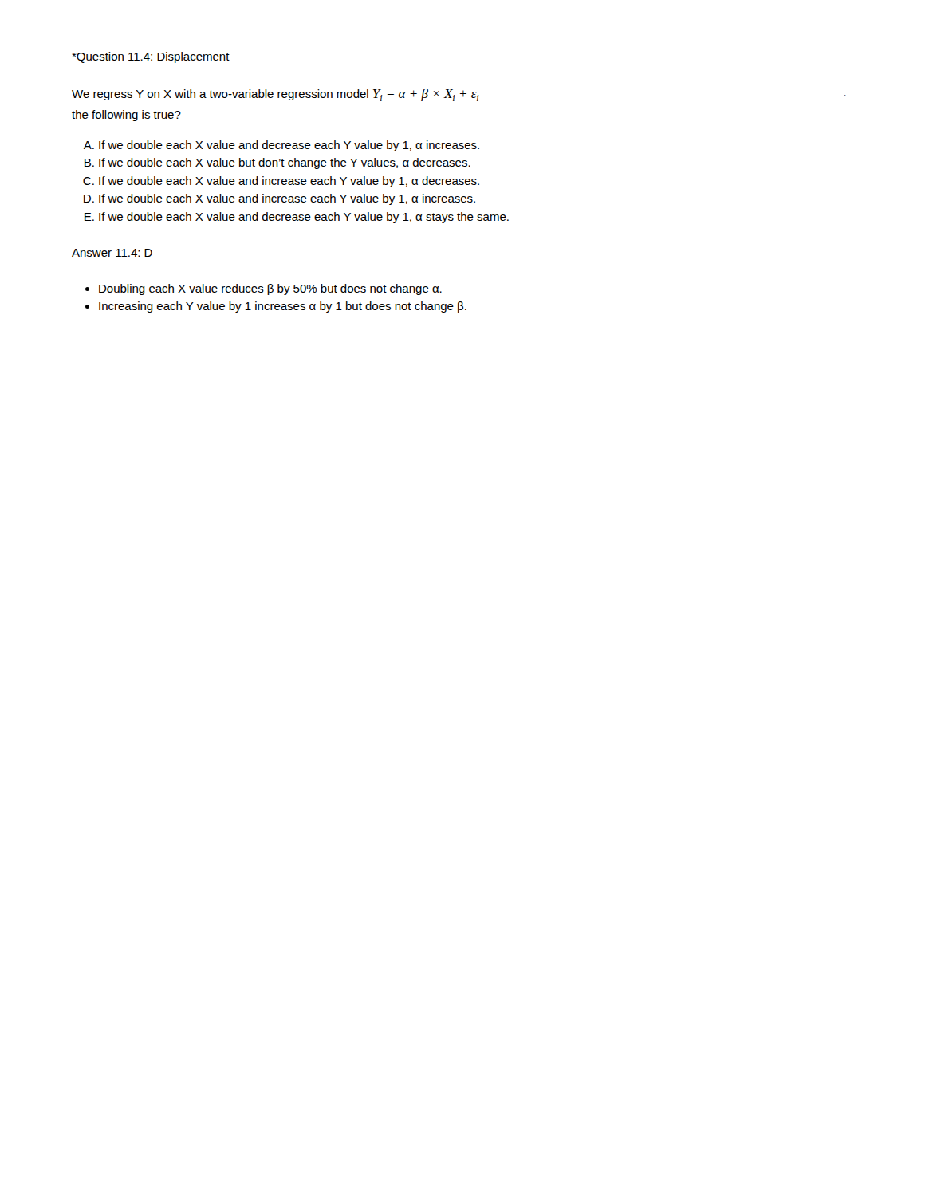*Question 11.4: Displacement
We regress Y on X with a two-variable regression model Yi = α + β × Xi + εi .
the following is true?
If we double each X value and decrease each Y value by 1, α increases.
If we double each X value but don’t change the Y values, α decreases.
If we double each X value and increase each Y value by 1, α decreases.
If we double each X value and increase each Y value by 1, α increases.
If we double each X value and decrease each Y value by 1, α stays the same.
Answer 11.4: D
Doubling each X value reduces β by 50% but does not change α.
Increasing each Y value by 1 increases α by 1 but does not change β.